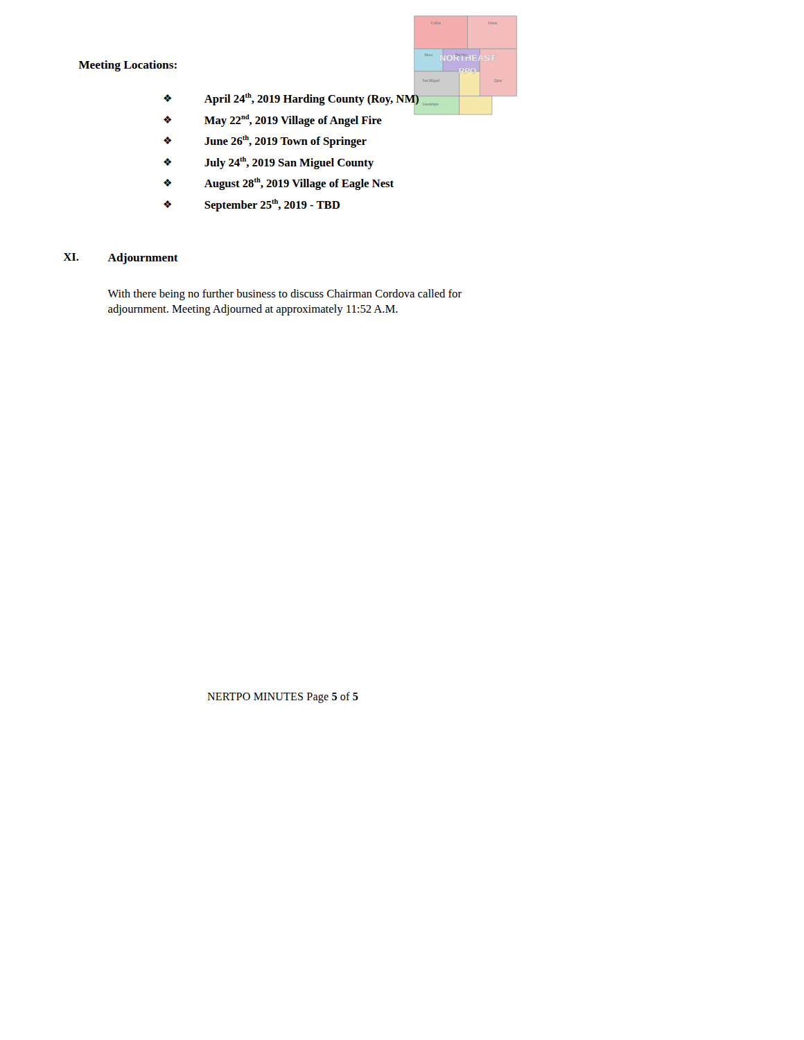Meeting Locations:
April 24th, 2019 Harding County (Roy, NM)
May 22nd, 2019 Village of Angel Fire
June 26th, 2019 Town of Springer
July 24th, 2019 San Miguel County
August 28th, 2019 Village of Eagle Nest
September 25th, 2019 - TBD
XI.
Adjournment
With there being no further business to discuss Chairman Cordova called for adjournment. Meeting Adjourned at approximately 11:52 A.M.
NERTPO MINUTES Page 5 of 5